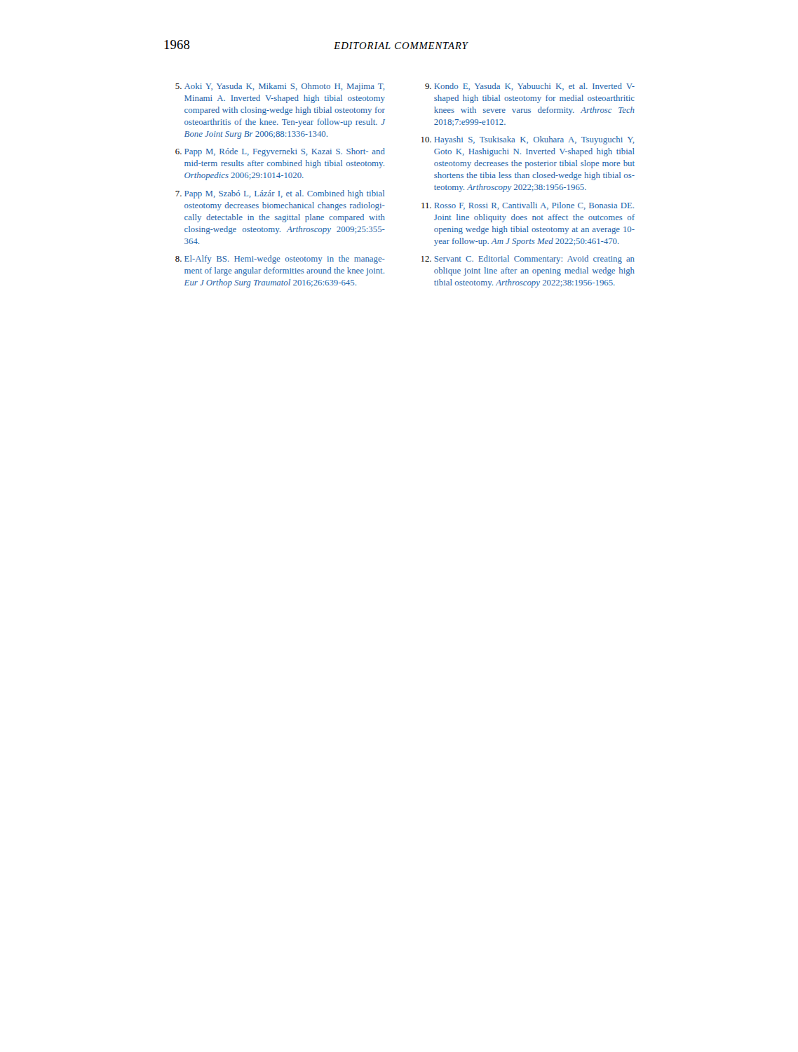1968 EDITORIAL COMMENTARY
Aoki Y, Yasuda K, Mikami S, Ohmoto H, Majima T, Minami A. Inverted V-shaped high tibial osteotomy compared with closing-wedge high tibial osteotomy for osteoarthritis of the knee. Ten-year follow-up result. J Bone Joint Surg Br 2006;88:1336-1340.
Papp M, Róde L, Fegyverneki S, Kazai S. Short- and mid-term results after combined high tibial osteotomy. Orthopedics 2006;29:1014-1020.
Papp M, Szabó L, Lázár I, et al. Combined high tibial osteotomy decreases biomechanical changes radiologically detectable in the sagittal plane compared with closing-wedge osteotomy. Arthroscopy 2009;25:355-364.
El-Alfy BS. Hemi-wedge osteotomy in the management of large angular deformities around the knee joint. Eur J Orthop Surg Traumatol 2016;26:639-645.
Kondo E, Yasuda K, Yabuuchi K, et al. Inverted V-shaped high tibial osteotomy for medial osteoarthritic knees with severe varus deformity. Arthrosc Tech 2018;7:e999-e1012.
Hayashi S, Tsukisaka K, Okuhara A, Tsuyuguchi Y, Goto K, Hashiguchi N. Inverted V-shaped high tibial osteotomy decreases the posterior tibial slope more but shortens the tibia less than closed-wedge high tibial osteotomy. Arthroscopy 2022;38:1956-1965.
Rosso F, Rossi R, Cantivalli A, Pilone C, Bonasia DE. Joint line obliquity does not affect the outcomes of opening wedge high tibial osteotomy at an average 10-year follow-up. Am J Sports Med 2022;50:461-470.
Servant C. Editorial Commentary: Avoid creating an oblique joint line after an opening medial wedge high tibial osteotomy. Arthroscopy 2022;38:1956-1965.